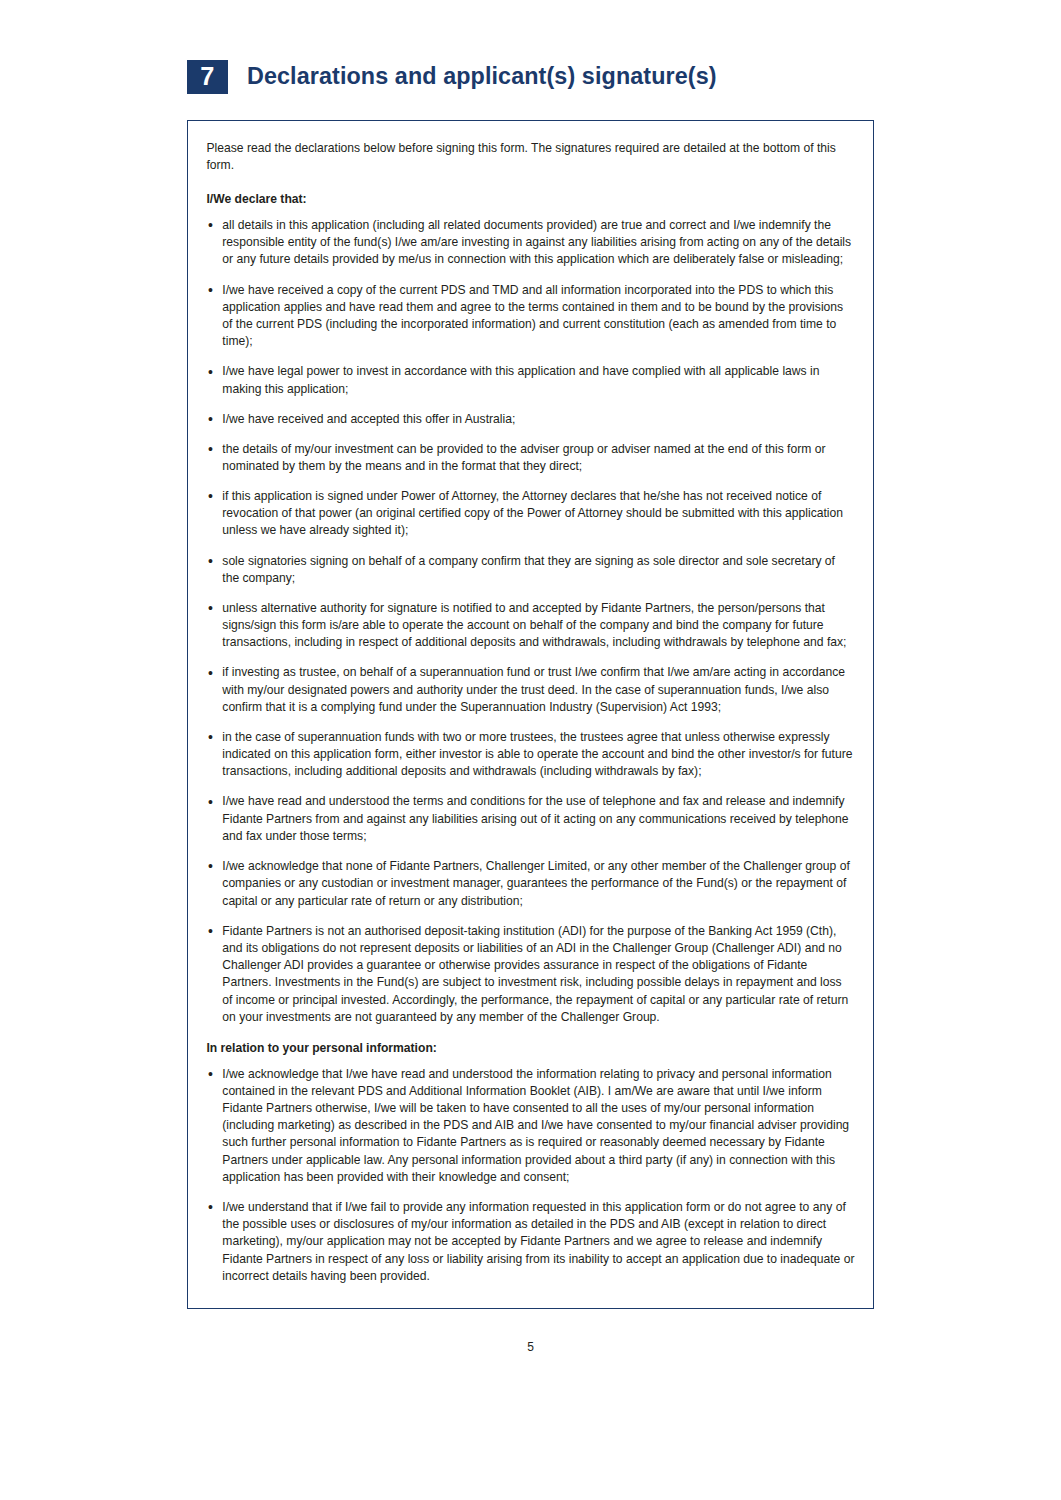7
Declarations and applicant(s) signature(s)
Please read the declarations below before signing this form. The signatures required are detailed at the bottom of this form.
I/We declare that:
all details in this application (including all related documents provided) are true and correct and I/we indemnify the responsible entity of the fund(s) I/we am/are investing in against any liabilities arising from acting on any of the details or any future details provided by me/us in connection with this application which are deliberately false or misleading;
I/we have received a copy of the current PDS and TMD and all information incorporated into the PDS to which this application applies and have read them and agree to the terms contained in them and to be bound by the provisions of the current PDS (including the incorporated information) and current constitution (each as amended from time to time);
I/we have legal power to invest in accordance with this application and have complied with all applicable laws in making this application;
I/we have received and accepted this offer in Australia;
the details of my/our investment can be provided to the adviser group or adviser named at the end of this form or nominated by them by the means and in the format that they direct;
if this application is signed under Power of Attorney, the Attorney declares that he/she has not received notice of revocation of that power (an original certified copy of the Power of Attorney should be submitted with this application unless we have already sighted it);
sole signatories signing on behalf of a company confirm that they are signing as sole director and sole secretary of the company;
unless alternative authority for signature is notified to and accepted by Fidante Partners, the person/persons that signs/sign this form is/are able to operate the account on behalf of the company and bind the company for future transactions, including in respect of additional deposits and withdrawals, including withdrawals by telephone and fax;
if investing as trustee, on behalf of a superannuation fund or trust I/we confirm that I/we am/are acting in accordance with my/our designated powers and authority under the trust deed. In the case of superannuation funds, I/we also confirm that it is a complying fund under the Superannuation Industry (Supervision) Act 1993;
in the case of superannuation funds with two or more trustees, the trustees agree that unless otherwise expressly indicated on this application form, either investor is able to operate the account and bind the other investor/s for future transactions, including additional deposits and withdrawals (including withdrawals by fax);
I/we have read and understood the terms and conditions for the use of telephone and fax and release and indemnify Fidante Partners from and against any liabilities arising out of it acting on any communications received by telephone and fax under those terms;
I/we acknowledge that none of Fidante Partners, Challenger Limited, or any other member of the Challenger group of companies or any custodian or investment manager, guarantees the performance of the Fund(s) or the repayment of capital or any particular rate of return or any distribution;
Fidante Partners is not an authorised deposit-taking institution (ADI) for the purpose of the Banking Act 1959 (Cth), and its obligations do not represent deposits or liabilities of an ADI in the Challenger Group (Challenger ADI) and no Challenger ADI provides a guarantee or otherwise provides assurance in respect of the obligations of Fidante Partners. Investments in the Fund(s) are subject to investment risk, including possible delays in repayment and loss of income or principal invested. Accordingly, the performance, the repayment of capital or any particular rate of return on your investments are not guaranteed by any member of the Challenger Group.
In relation to your personal information:
I/we acknowledge that I/we have read and understood the information relating to privacy and personal information contained in the relevant PDS and Additional Information Booklet (AIB). I am/We are aware that until I/we inform Fidante Partners otherwise, I/we will be taken to have consented to all the uses of my/our personal information (including marketing) as described in the PDS and AIB and I/we have consented to my/our financial adviser providing such further personal information to Fidante Partners as is required or reasonably deemed necessary by Fidante Partners under applicable law. Any personal information provided about a third party (if any) in connection with this application has been provided with their knowledge and consent;
I/we understand that if I/we fail to provide any information requested in this application form or do not agree to any of the possible uses or disclosures of my/our information as detailed in the PDS and AIB (except in relation to direct marketing), my/our application may not be accepted by Fidante Partners and we agree to release and indemnify Fidante Partners in respect of any loss or liability arising from its inability to accept an application due to inadequate or incorrect details having been provided.
5